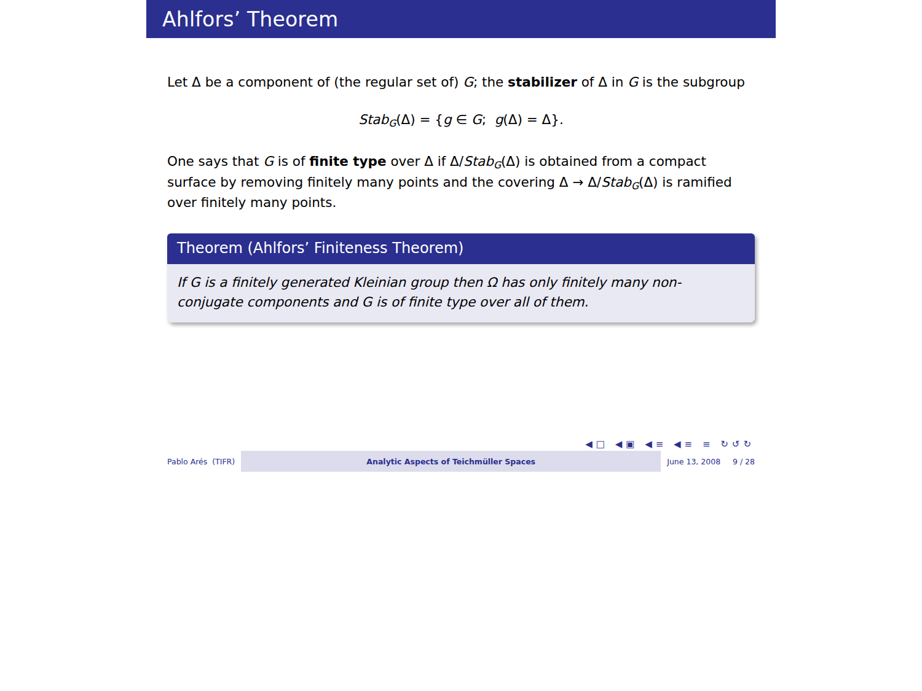Ahlfors’ Theorem
Let Δ be a component of (the regular set of) G; the stabilizer of Δ in G is the subgroup
StabG(Δ) = {g ∈ G; g(Δ) = Δ}.
One says that G is of finite type over Δ if Δ/StabG(Δ) is obtained from a compact surface by removing finitely many points and the covering Δ → Δ/StabG(Δ) is ramified over finitely many points.
Theorem (Ahlfors’ Finiteness Theorem)
If G is a finitely generated Kleinian group then Ω has only finitely many non-conjugate components and G is of finite type over all of them.
◀□ ◀▣ ◀≡ ◀≡ ≡ ↻↺↻
Pablo Arés (TIFR)
Analytic Aspects of Teichmüller Spaces
June 13, 2008 9 / 28